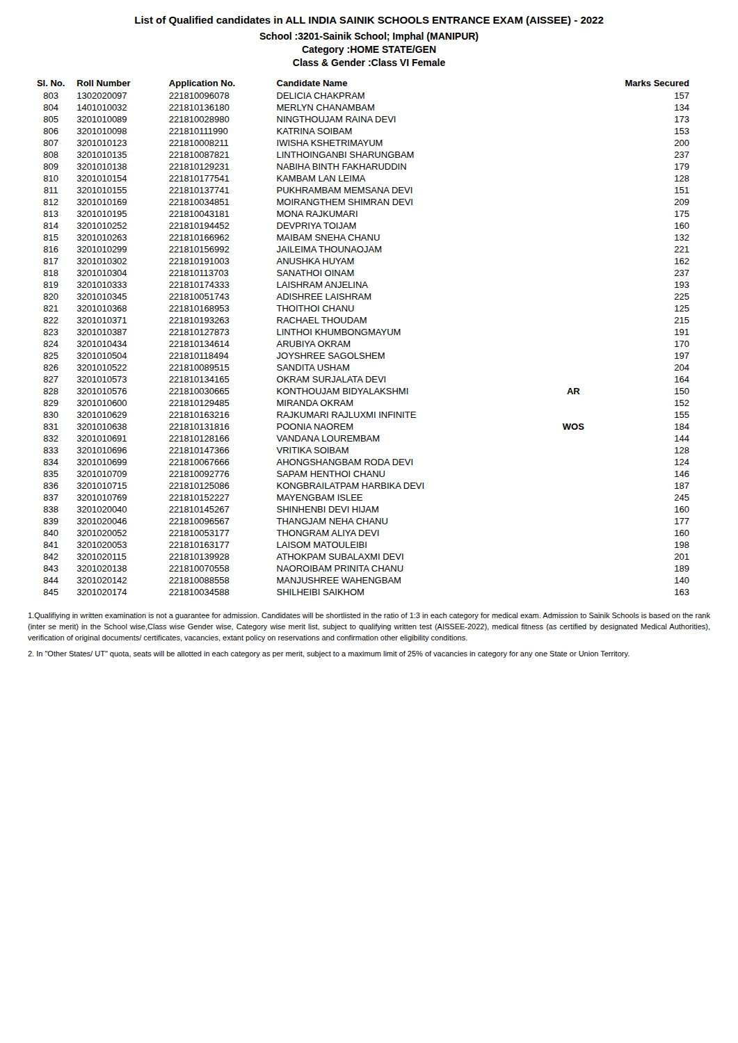List of Qualified candidates in ALL INDIA SAINIK SCHOOLS ENTRANCE EXAM (AISSEE) - 2022
School :3201-Sainik School; Imphal (MANIPUR)
Category :HOME STATE/GEN
Class & Gender :Class VI Female
| Sl. No. | Roll Number | Application No. | Candidate Name | | Marks Secured |
| --- | --- | --- | --- | --- | --- |
| 803 | 1302020097 | 221810096078 | DELICIA CHAKPRAM | | 157 |
| 804 | 1401010032 | 221810136180 | MERLYN CHANAMBAM | | 134 |
| 805 | 3201010089 | 221810028980 | NINGTHOUJAM RAINA DEVI | | 173 |
| 806 | 3201010098 | 221810111990 | KATRINA SOIBAM | | 153 |
| 807 | 3201010123 | 221810008211 | IWISHA KSHETRIMAYUM | | 200 |
| 808 | 3201010135 | 221810087821 | LINTHOINGANBI SHARUNGBAM | | 237 |
| 809 | 3201010138 | 221810129231 | NABIHA BINTH FAKHARUDDIN | | 179 |
| 810 | 3201010154 | 221810177541 | KAMBAM LAN LEIMA | | 128 |
| 811 | 3201010155 | 221810137741 | PUKHRAMBAM MEMSANA DEVI | | 151 |
| 812 | 3201010169 | 221810034851 | MOIRANGTHEM SHIMRAN DEVI | | 209 |
| 813 | 3201010195 | 221810043181 | MONA RAJKUMARI | | 175 |
| 814 | 3201010252 | 221810194452 | DEVPRIYA TOIJAM | | 160 |
| 815 | 3201010263 | 221810166962 | MAIBAM SNEHA CHANU | | 132 |
| 816 | 3201010299 | 221810156992 | JAILEIMA THOUNAOJAM | | 221 |
| 817 | 3201010302 | 221810191003 | ANUSHKA HUYAM | | 162 |
| 818 | 3201010304 | 221810113703 | SANATHOI OINAM | | 237 |
| 819 | 3201010333 | 221810174333 | LAISHRAM ANJELINA | | 193 |
| 820 | 3201010345 | 221810051743 | ADISHREE LAISHRAM | | 225 |
| 821 | 3201010368 | 221810168953 | THOITHOI CHANU | | 125 |
| 822 | 3201010371 | 221810193263 | RACHAEL THOUDAM | | 215 |
| 823 | 3201010387 | 221810127873 | LINTHOI KHUMBONGMAYUM | | 191 |
| 824 | 3201010434 | 221810134614 | ARUBIYA OKRAM | | 170 |
| 825 | 3201010504 | 221810118494 | JOYSHREE SAGOLSHEM | | 197 |
| 826 | 3201010522 | 221810089515 | SANDITA USHAM | | 204 |
| 827 | 3201010573 | 221810134165 | OKRAM SURJALATA DEVI | | 164 |
| 828 | 3201010576 | 221810030665 | KONTHOUJAM BIDYALAKSHMI | AR | 150 |
| 829 | 3201010600 | 221810129485 | MIRANDA OKRAM | | 152 |
| 830 | 3201010629 | 221810163216 | RAJKUMARI RAJLUXMI INFINITE | | 155 |
| 831 | 3201010638 | 221810131816 | POONIA NAOREM | WOS | 184 |
| 832 | 3201010691 | 221810128166 | VANDANA LOUREMBAM | | 144 |
| 833 | 3201010696 | 221810147366 | VRITIKA SOIBAM | | 128 |
| 834 | 3201010699 | 221810067666 | AHONGSHANGBAM RODA DEVI | | 124 |
| 835 | 3201010709 | 221810092776 | SAPAM HENTHOI CHANU | | 146 |
| 836 | 3201010715 | 221810125086 | KONGBRAILATPAM HARBIKA DEVI | | 187 |
| 837 | 3201010769 | 221810152227 | MAYENGBAM ISLEE | | 245 |
| 838 | 3201020040 | 221810145267 | SHINHENBI DEVI HIJAM | | 160 |
| 839 | 3201020046 | 221810096567 | THANGJAM NEHA CHANU | | 177 |
| 840 | 3201020052 | 221810053177 | THONGRAM ALIYA DEVI | | 160 |
| 841 | 3201020053 | 221810163177 | LAISOM MATOULEIBI | | 198 |
| 842 | 3201020115 | 221810139928 | ATHOKPAM SUBALAXMI DEVI | | 201 |
| 843 | 3201020138 | 221810070558 | NAOROIBAM PRINITA CHANU | | 189 |
| 844 | 3201020142 | 221810088558 | MANJUSHREE WAHENGBAM | | 140 |
| 845 | 3201020174 | 221810034588 | SHILHEIBI SAIKHOM | | 163 |
1.Qualifiying in written examination is not a guarantee for admission. Candidates will be shortlisted in the ratio of 1:3 in each category for medical exam. Admission to Sainik Schools is based on the rank (inter se merit) in the School wise,Class wise Gender wise, Category wise merit list, subject to qualifying written test (AISSEE-2022), medical fitness (as certified by designated Medical Authorities), verification of original documents/ certificates, vacancies, extant policy on reservations and confirmation other eligibility conditions.
2. In "Other States/ UT" quota, seats will be allotted in each category as per merit, subject to a maximum limit of 25% of vacancies in category for any one State or Union Territory.